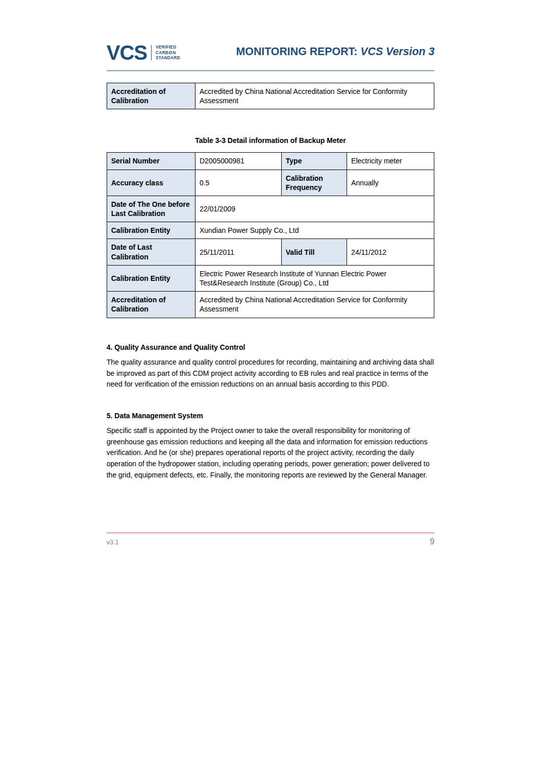VCS VERIFIED
CARB✿N
STANDARD
MONITORING REPORT: VCS Version 3
| Accreditation of Calibration | Accredited by China National Accreditation Service for Conformity Assessment |
Table 3-3 Detail information of Backup Meter
| Serial Number | D2005000981 | Type | Electricity meter |
| Accuracy class | 0.5 | Calibration Frequency | Annually |
| Date of The One before Last Calibration | 22/01/2009 |
| Calibration Entity | Xundian Power Supply Co., Ltd |
| Date of Last Calibration | 25/11/2011 | Valid Till | 24/11/2012 |
| Calibration Entity | Electric Power Research Institute of Yunnan Electric Power Test&Research Institute (Group) Co., Ltd |
| Accreditation of Calibration | Accredited by China National Accreditation Service for Conformity Assessment |
4. Quality Assurance and Quality Control
The quality assurance and quality control procedures for recording, maintaining and archiving data shall be improved as part of this CDM project activity according to EB rules and real practice in terms of the need for verification of the emission reductions on an annual basis according to this PDD.
5. Data Management System
Specific staff is appointed by the Project owner to take the overall responsibility for monitoring of greenhouse gas emission reductions and keeping all the data and information for emission reductions verification. And he (or she) prepares operational reports of the project activity, recording the daily operation of the hydropower station, including operating periods, power generation; power delivered to the grid, equipment defects, etc. Finally, the monitoring reports are reviewed by the General Manager.
v3.1 9